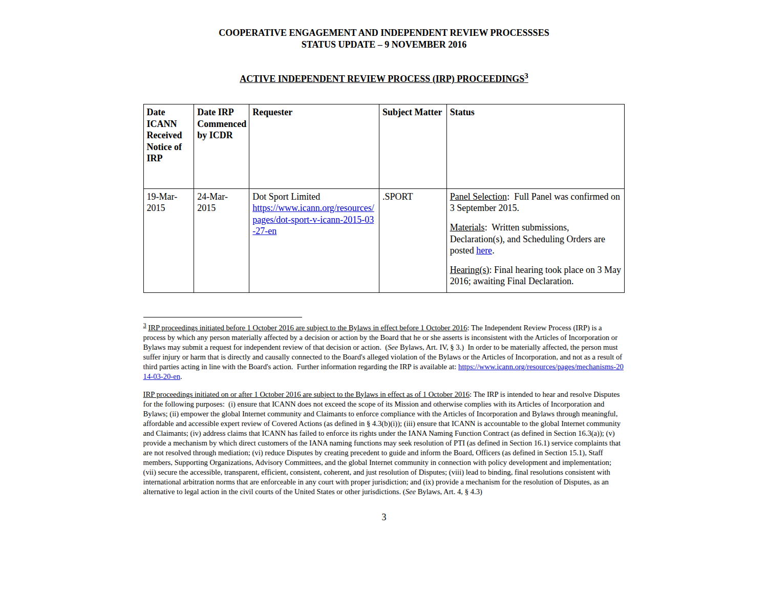COOPERATIVE ENGAGEMENT AND INDEPENDENT REVIEW PROCESSSES
STATUS UPDATE – 9 NOVEMBER 2016
ACTIVE INDEPENDENT REVIEW PROCESS (IRP) PROCEEDINGS3
| Date ICANN Received Notice of IRP | Date IRP Commenced by ICDR | Requester | Subject Matter | Status |
| --- | --- | --- | --- | --- |
| 19-Mar-2015 | 24-Mar-2015 | Dot Sport Limited https://www.icann.org/resources/pages/dot-sport-v-icann-2015-03-27-en | .SPORT | Panel Selection : Full Panel was confirmed on 3 September 2015. Materials : Written submissions, Declaration(s), and Scheduling Orders are posted here . Hearing(s) : Final hearing took place on 3 May 2016; awaiting Final Declaration. |
3 IRP proceedings initiated before 1 October 2016 are subject to the Bylaws in effect before 1 October 2016: The Independent Review Process (IRP) is a process by which any person materially affected by a decision or action by the Board that he or she asserts is inconsistent with the Articles of Incorporation or Bylaws may submit a request for independent review of that decision or action. (See Bylaws, Art. IV, § 3.) In order to be materially affected, the person must suffer injury or harm that is directly and causally connected to the Board's alleged violation of the Bylaws or the Articles of Incorporation, and not as a result of third parties acting in line with the Board's action. Further information regarding the IRP is available at: https://www.icann.org/resources/pages/mechanisms-2014-03-20-en.
IRP proceedings initiated on or after 1 October 2016 are subject to the Bylaws in effect as of 1 October 2016: The IRP is intended to hear and resolve Disputes for the following purposes: (i) ensure that ICANN does not exceed the scope of its Mission and otherwise complies with its Articles of Incorporation and Bylaws; (ii) empower the global Internet community and Claimants to enforce compliance with the Articles of Incorporation and Bylaws through meaningful, affordable and accessible expert review of Covered Actions (as defined in § 4.3(b)(i)); (iii) ensure that ICANN is accountable to the global Internet community and Claimants; (iv) address claims that ICANN has failed to enforce its rights under the IANA Naming Function Contract (as defined in Section 16.3(a)); (v) provide a mechanism by which direct customers of the IANA naming functions may seek resolution of PTI (as defined in Section 16.1) service complaints that are not resolved through mediation; (vi) reduce Disputes by creating precedent to guide and inform the Board, Officers (as defined in Section 15.1), Staff members, Supporting Organizations, Advisory Committees, and the global Internet community in connection with policy development and implementation; (vii) secure the accessible, transparent, efficient, consistent, coherent, and just resolution of Disputes; (viii) lead to binding, final resolutions consistent with international arbitration norms that are enforceable in any court with proper jurisdiction; and (ix) provide a mechanism for the resolution of Disputes, as an alternative to legal action in the civil courts of the United States or other jurisdictions. (See Bylaws, Art. 4, § 4.3)
3